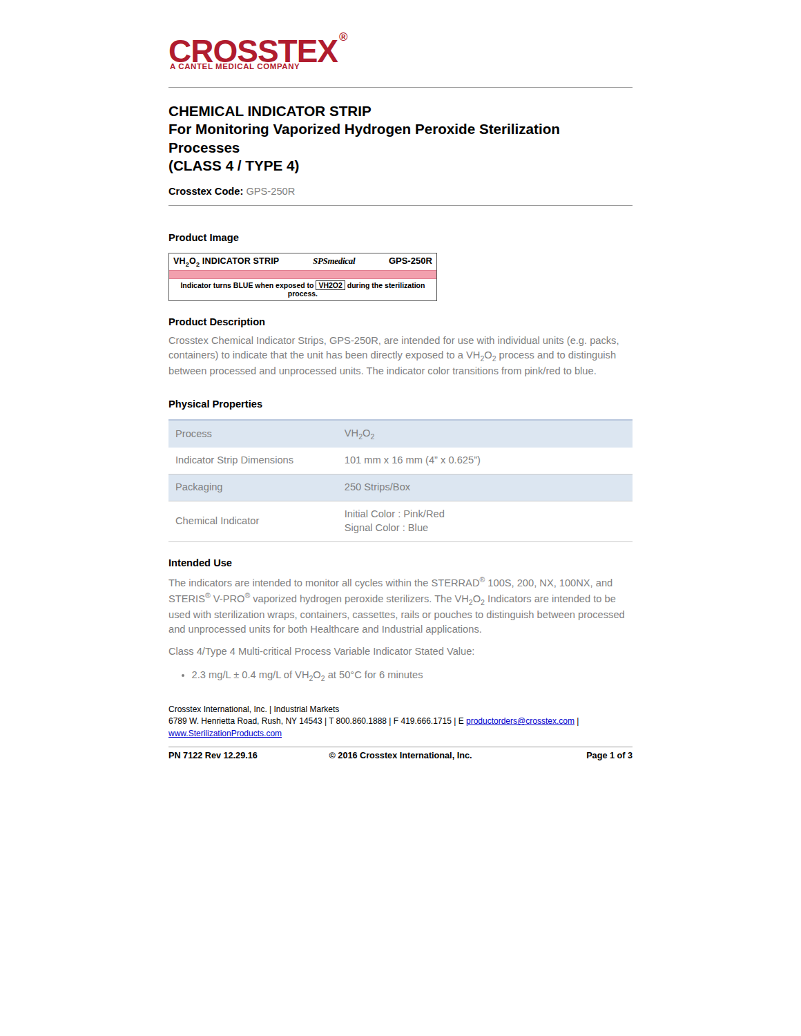CROSSTEX®
A CANTEL MEDICAL COMPANY
CHEMICAL INDICATOR STRIP
For Monitoring Vaporized Hydrogen Peroxide Sterilization Processes
(CLASS 4 / TYPE 4)
Crosstex Code: GPS-250R
Product Image
VH2O2 INDICATOR STRIP SPSmedical GPS-250R
Indicator turns BLUE when exposed to VH2O2 during the sterilization process.
Product Description
Crosstex Chemical Indicator Strips, GPS-250R, are intended for use with individual units (e.g. packs, containers) to indicate that the unit has been directly exposed to a VH2O2 process and to distinguish between processed and unprocessed units. The indicator color transitions from pink/red to blue.
Physical Properties
| Process | VH 2 O 2 |
| Indicator Strip Dimensions | 101 mm x 16 mm (4” x 0.625”) |
| Packaging | 250 Strips/Box |
| Chemical Indicator | Initial Color : Pink/Red Signal Color : Blue |
Intended Use
The indicators are intended to monitor all cycles within the STERRAD® 100S, 200, NX, 100NX, and STERIS® V-PRO® vaporized hydrogen peroxide sterilizers. The VH2O2 Indicators are intended to be used with sterilization wraps, containers, cassettes, rails or pouches to distinguish between processed and unprocessed units for both Healthcare and Industrial applications.
Class 4/Type 4 Multi-critical Process Variable Indicator Stated Value:
2.3 mg/L ± 0.4 mg/L of VH2O2 at 50°C for 6 minutes
Crosstex International, Inc. | Industrial Markets
6789 W. Henrietta Road, Rush, NY 14543 | T 800.860.1888 | F 419.666.1715 | E productorders@crosstex.com | www.SterilizationProducts.com
PN 7122 Rev 12.29.16
© 2016 Crosstex International, Inc.
Page 1 of 3